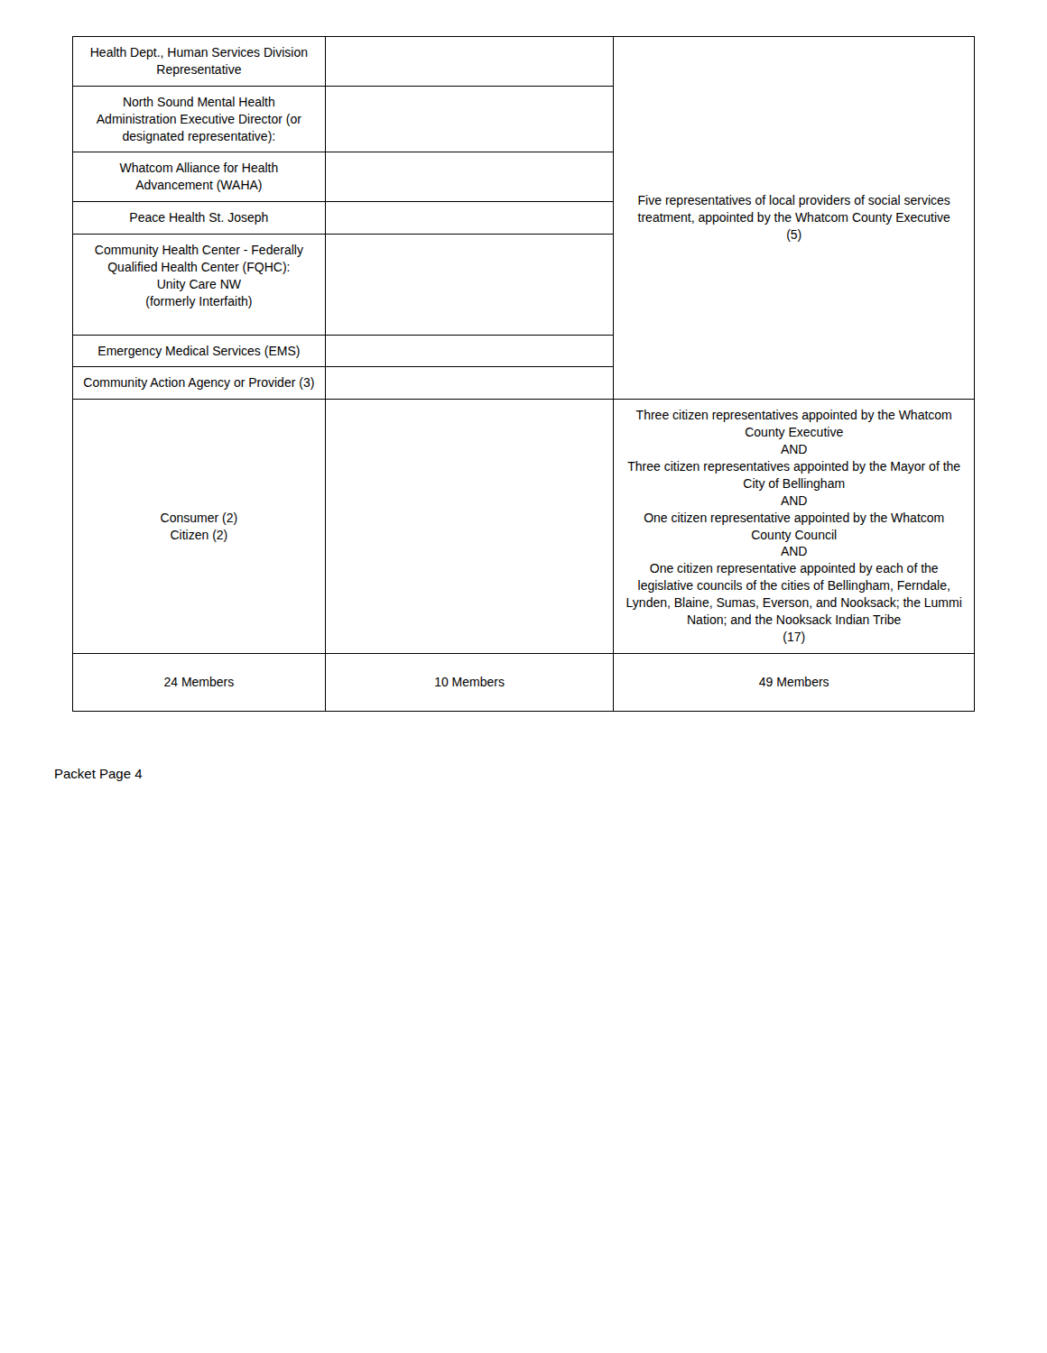| Health Dept., Human Services Division Representative | | Five representatives of local providers of social services treatment, appointed by the Whatcom County Executive (5) |
| North Sound Mental Health Administration Executive Director (or designated representative): | |
| Whatcom Alliance for Health Advancement (WAHA) | |
| Peace Health St. Joseph | |
| Community Health Center - Federally Qualified Health Center (FQHC): Unity Care NW (formerly Interfaith) | |
| Emergency Medical Services (EMS) | |
| Community Action Agency or Provider (3) | |
| Consumer (2) Citizen (2) | | Three citizen representatives appointed by the Whatcom County Executive AND Three citizen representatives appointed by the Mayor of the City of Bellingham AND One citizen representative appointed by the Whatcom County Council AND One citizen representative appointed by each of the legislative councils of the cities of Bellingham, Ferndale, Lynden, Blaine, Sumas, Everson, and Nooksack; the Lummi Nation; and the Nooksack Indian Tribe (17) |
| 24 Members | 10 Members | 49 Members |
Packet Page 4